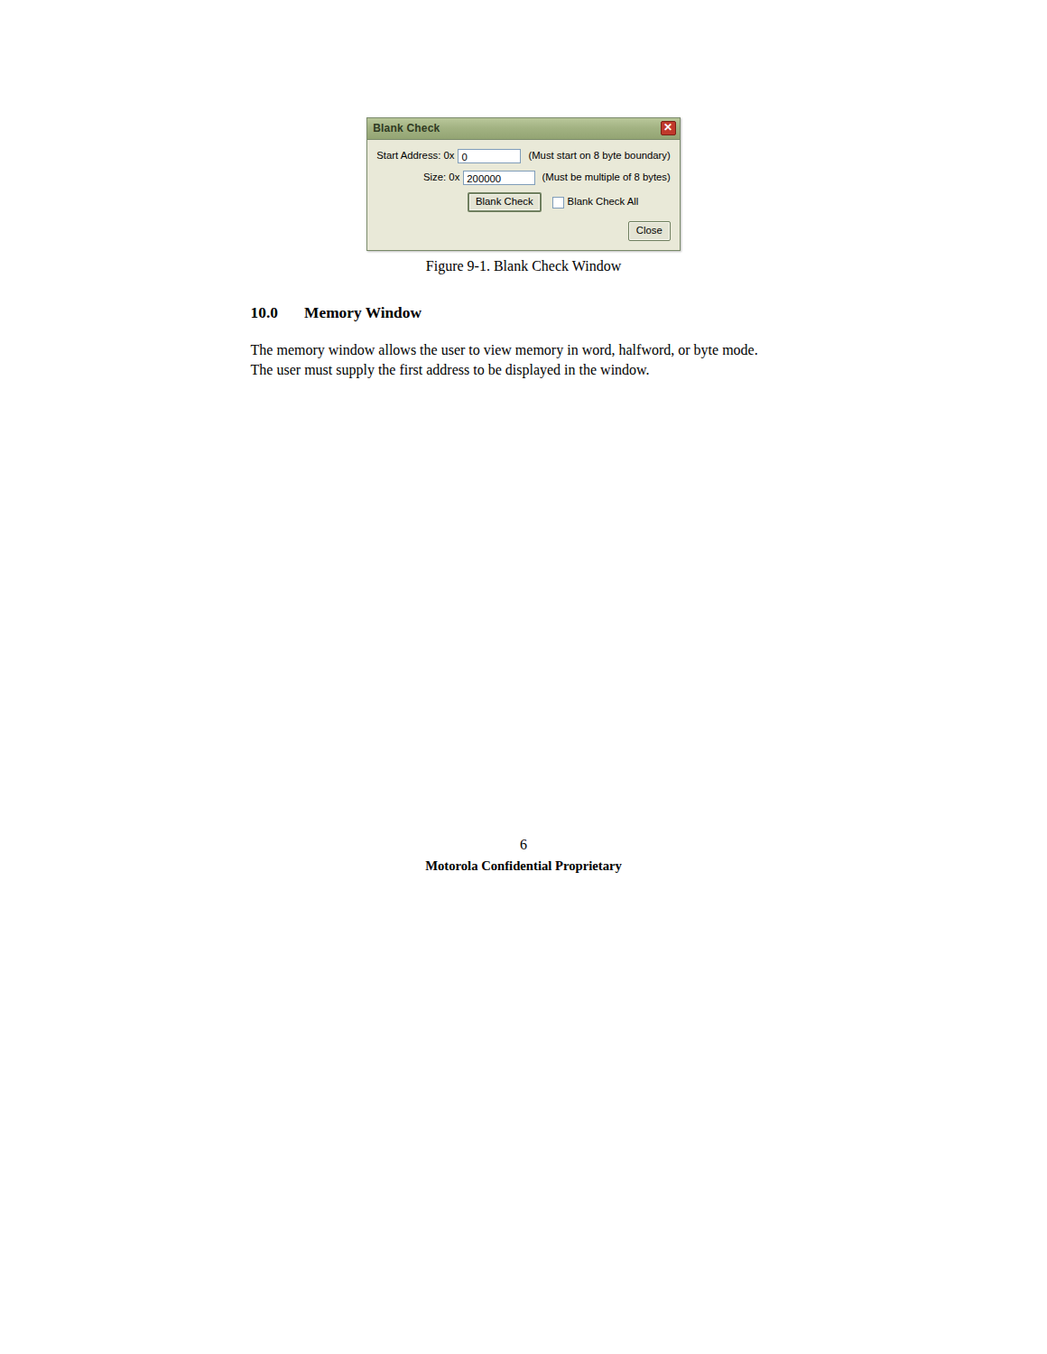Blank Check ✕
Start Address: 0x 0 (Must start on 8 byte boundary)
Size: 0x 200000 (Must be multiple of 8 bytes)
Blank Check Blank Check All
Close
Figure 9-1. Blank Check Window
10.0 Memory Window
The memory window allows the user to view memory in word, halfword, or byte mode.
The user must supply the first address to be displayed in the window.
6
Motorola Confidential Proprietary